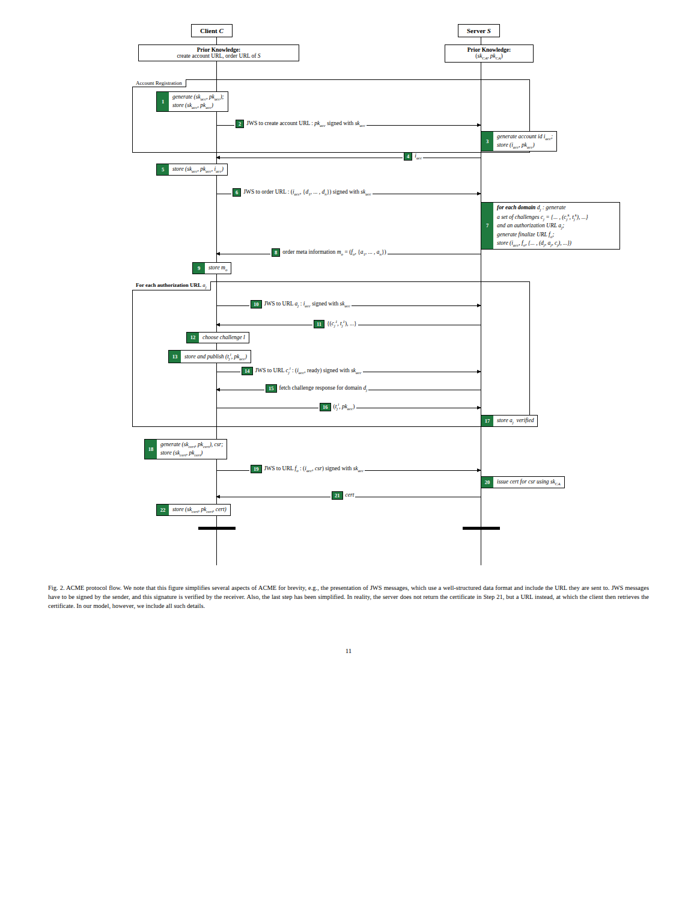Client C
Server S
Prior Knowledge: create account URL, order URL of S
Prior Knowledge:(skCA, pkCA)
Account Registration
1
generate (skacc, pkacc);
store (skacc, pkacc)
2 JWS to create account URL : pkacc signed with skacc
3
generate account id iacc;
store (iacc, pkacc)
4 iacc
5
store (skacc, pkacc, iacc)
6 JWS to order URL : (iacc, {d1, ... , dn}) signed with skacc
7
for each domain dj : generate
a set of challenges cj = {... , (cjk, tjk), ...}
and an authorization URL aj;
generate finalize URL fo;
store (iacc, fo, {... , (dj, aj, cj), ...})
8order meta information mo = (fo, {a1, ... , an})
9
store mo
For each authorization URL aj
10 JWS to URL aj : iacc signed with skacc
11{(cj1, tj1), ...}
12
choose challenge l
13
store and publish (tjl, pkacc)
14 JWS to URL cjl : (iacc, ready) signed with skacc
15fetch challenge response for domain dj
16(tjl, pkacc)
17
store aj verified
18
generate (skcert, pkcert), csr;
store (skcert, pkcert)
19 JWS to URL fo : (iacc, csr) signed with skacc
20
issue cert for csr using skCA
21 cert
22
store (skcert, pkcert, cert)
Fig. 2. ACME protocol flow. We note that this figure simplifies several aspects of ACME for brevity, e.g., the presentation of JWS messages, which use a well-structured data format and include the URL they are sent to. JWS messages have to be signed by the sender, and this signature is verified by the receiver. Also, the last step has been simplified. In reality, the server does not return the certificate in Step 21, but a URL instead, at which the client then retrieves the certificate. In our model, however, we include all such details.
11